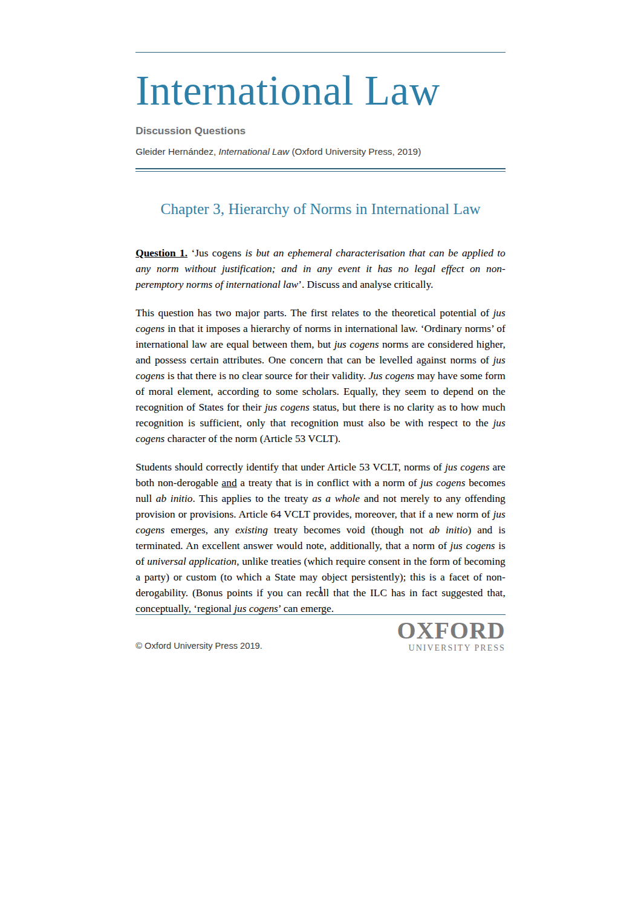International Law
Discussion Questions
Gleider Hernández, International Law (Oxford University Press, 2019)
Chapter 3, Hierarchy of Norms in International Law
Question 1. ‘Jus cogens is but an ephemeral characterisation that can be applied to any norm without justification; and in any event it has no legal effect on non-peremptory norms of international law’. Discuss and analyse critically.
This question has two major parts. The first relates to the theoretical potential of jus cogens in that it imposes a hierarchy of norms in international law. ‘Ordinary norms’ of international law are equal between them, but jus cogens norms are considered higher, and possess certain attributes. One concern that can be levelled against norms of jus cogens is that there is no clear source for their validity. Jus cogens may have some form of moral element, according to some scholars. Equally, they seem to depend on the recognition of States for their jus cogens status, but there is no clarity as to how much recognition is sufficient, only that recognition must also be with respect to the jus cogens character of the norm (Article 53 VCLT).
Students should correctly identify that under Article 53 VCLT, norms of jus cogens are both non-derogable and a treaty that is in conflict with a norm of jus cogens becomes null ab initio. This applies to the treaty as a whole and not merely to any offending provision or provisions. Article 64 VCLT provides, moreover, that if a new norm of jus cogens emerges, any existing treaty becomes void (though not ab initio) and is terminated. An excellent answer would note, additionally, that a norm of jus cogens is of universal application, unlike treaties (which require consent in the form of becoming a party) or custom (to which a State may object persistently); this is a facet of non-derogability. (Bonus points if you can recall that the ILC has in fact suggested that, conceptually, ‘regional jus cogens’ can emerge.
1
© Oxford University Press 2019.
OXFORD UNIVERSITY PRESS